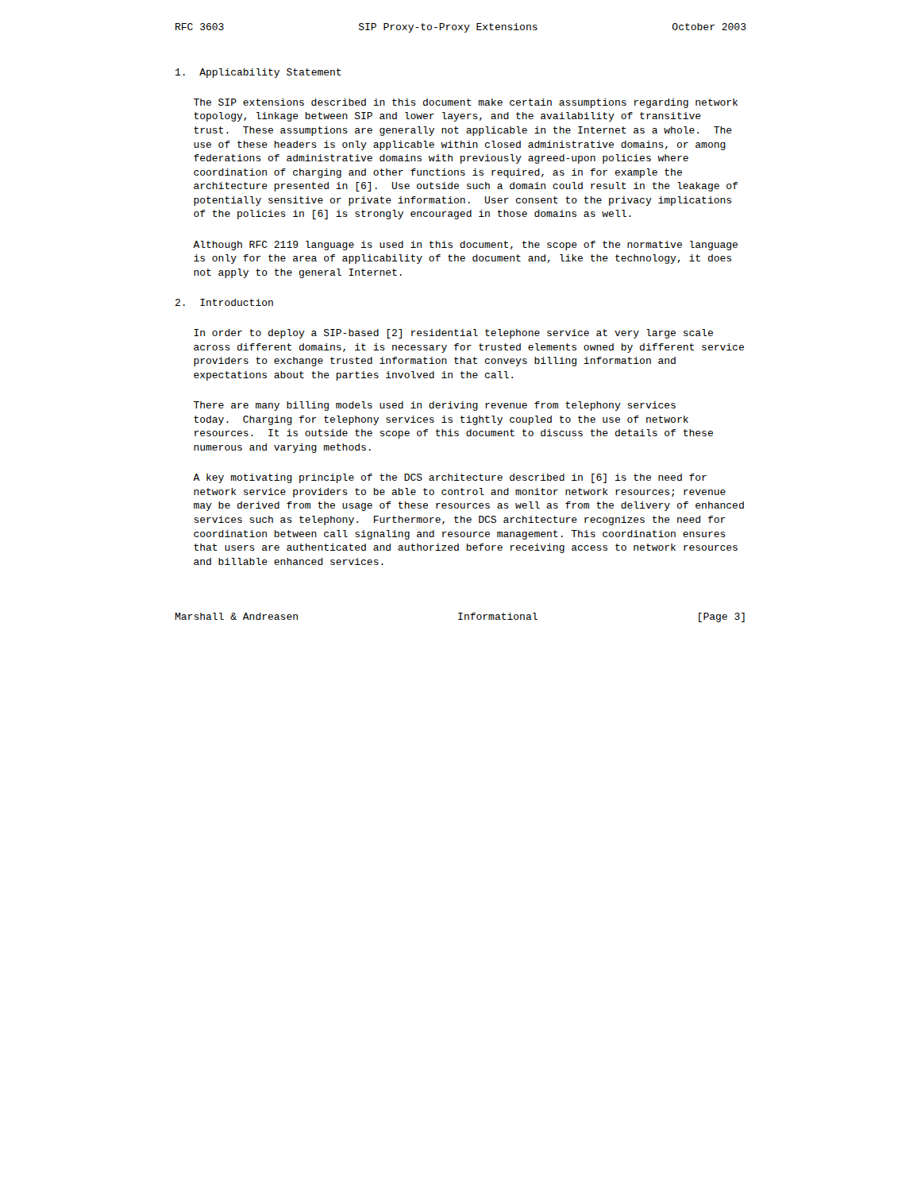RFC 3603 SIP Proxy-to-Proxy Extensions October 2003
1. Applicability Statement
The SIP extensions described in this document make certain assumptions regarding network topology, linkage between SIP and lower layers, and the availability of transitive trust. These assumptions are generally not applicable in the Internet as a whole. The use of these headers is only applicable within closed administrative domains, or among federations of administrative domains with previously agreed-upon policies where coordination of charging and other functions is required, as in for example the architecture presented in [6]. Use outside such a domain could result in the leakage of potentially sensitive or private information. User consent to the privacy implications of the policies in [6] is strongly encouraged in those domains as well.
Although RFC 2119 language is used in this document, the scope of the normative language is only for the area of applicability of the document and, like the technology, it does not apply to the general Internet.
2. Introduction
In order to deploy a SIP-based [2] residential telephone service at very large scale across different domains, it is necessary for trusted elements owned by different service providers to exchange trusted information that conveys billing information and expectations about the parties involved in the call.
There are many billing models used in deriving revenue from telephony services today. Charging for telephony services is tightly coupled to the use of network resources. It is outside the scope of this document to discuss the details of these numerous and varying methods.
A key motivating principle of the DCS architecture described in [6] is the need for network service providers to be able to control and monitor network resources; revenue may be derived from the usage of these resources as well as from the delivery of enhanced services such as telephony. Furthermore, the DCS architecture recognizes the need for coordination between call signaling and resource management. This coordination ensures that users are authenticated and authorized before receiving access to network resources and billable enhanced services.
Marshall & Andreasen Informational [Page 3]